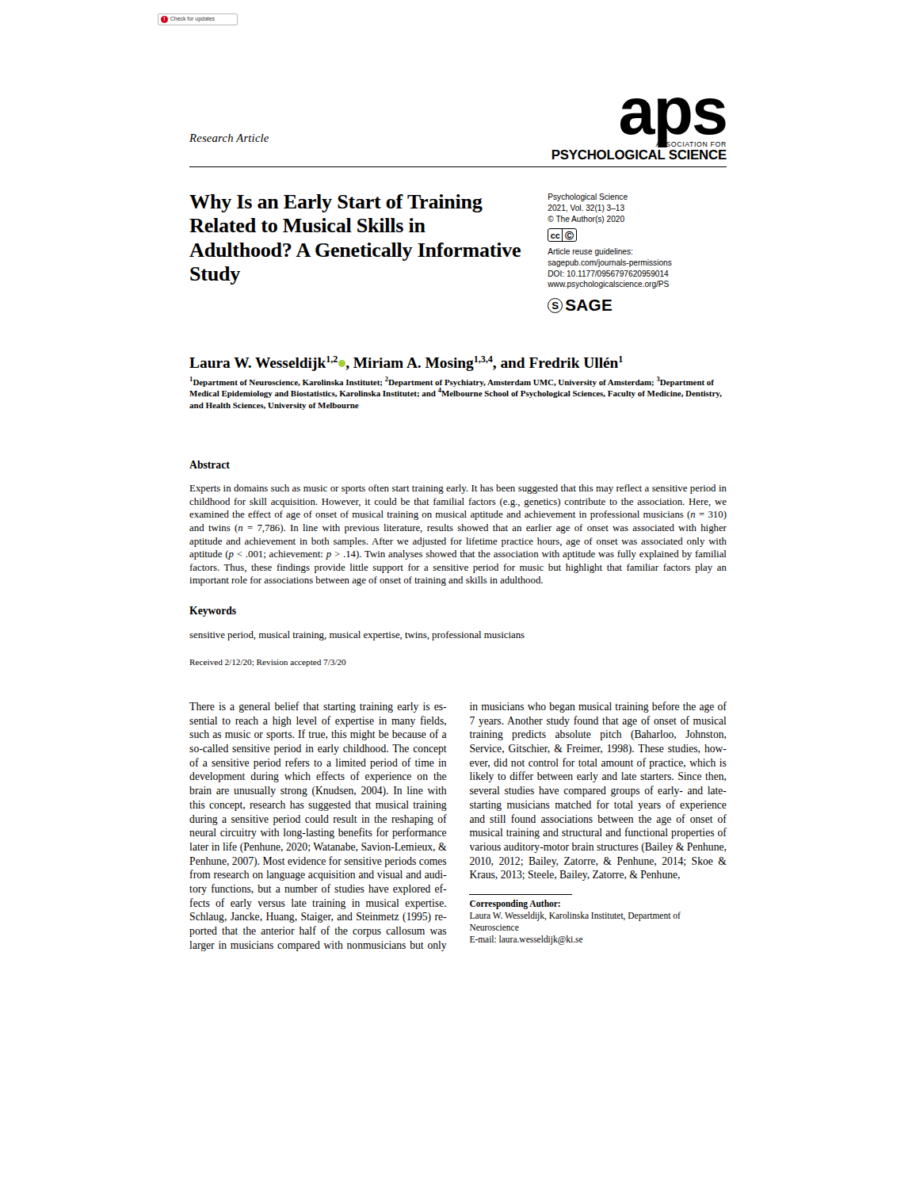! Check for updates
Research Article
aps ASSOCIATION FOR PSYCHOLOGICAL SCIENCE
Why Is an Early Start of Training Related to Musical Skills in Adulthood? A Genetically Informative Study
Psychological Science 2021, Vol. 32(1) 3–13 © The Author(s) 2020
ccⒸ
Article reuse guidelines: sagepub.com/journals-permissions DOI: 10.1177/0956797620959014 www.psychologicalscience.org/PS
S SAGE
Laura W. Wesseldijk1,2 , Miriam A. Mosing1,3,4, and Fredrik Ullén1
1Department of Neuroscience, Karolinska Institutet; 2Department of Psychiatry, Amsterdam UMC, University of Amsterdam; 3Department of Medical Epidemiology and Biostatistics, Karolinska Institutet; and 4Melbourne School of Psychological Sciences, Faculty of Medicine, Dentistry, and Health Sciences, University of Melbourne
Abstract
Experts in domains such as music or sports often start training early. It has been suggested that this may reflect a sensitive period in childhood for skill acquisition. However, it could be that familial factors (e.g., genetics) contribute to the association. Here, we examined the effect of age of onset of musical training on musical aptitude and achievement in professional musicians (n = 310) and twins (n = 7,786). In line with previous literature, results showed that an earlier age of onset was associated with higher aptitude and achievement in both samples. After we adjusted for lifetime practice hours, age of onset was associated only with aptitude (p < .001; achievement: p > .14). Twin analyses showed that the association with aptitude was fully explained by familial factors. Thus, these findings provide little support for a sensitive period for music but highlight that familiar factors play an important role for associations between age of onset of training and skills in adulthood.
Keywords
sensitive period, musical training, musical expertise, twins, professional musicians
Received 2/12/20; Revision accepted 7/3/20
There is a general belief that starting training early is essential to reach a high level of expertise in many fields, such as music or sports. If true, this might be because of a so-called sensitive period in early childhood. The concept of a sensitive period refers to a limited period of time in development during which effects of experience on the brain are unusually strong (Knudsen, 2004). In line with this concept, research has suggested that musical training during a sensitive period could result in the reshaping of neural circuitry with long-lasting benefits for performance later in life (Penhune, 2020; Watanabe, Savion-Lemieux, & Penhune, 2007). Most evidence for sensitive periods comes from research on language acquisition and visual and auditory functions, but a number of studies have explored effects of early versus late training in musical expertise. Schlaug, Jancke, Huang, Staiger, and Steinmetz (1995) reported that the anterior half of the corpus callosum was larger in musicians compared with nonmusicians but only in musicians who began musical training before the age of 7 years. Another study found that age of onset of musical training predicts absolute pitch (Baharloo, Johnston, Service, Gitschier, & Freimer, 1998). These studies, however, did not control for total amount of practice, which is likely to differ between early and late starters. Since then, several studies have compared groups of early- and late-starting musicians matched for total years of experience and still found associations between the age of onset of musical training and structural and functional properties of various auditory-motor brain structures (Bailey & Penhune, 2010, 2012; Bailey, Zatorre, & Penhune, 2014; Skoe & Kraus, 2013; Steele, Bailey, Zatorre, & Penhune,
Corresponding Author:
Laura W. Wesseldijk, Karolinska Institutet, Department of Neuroscience
E-mail: laura.wesseldijk@ki.se